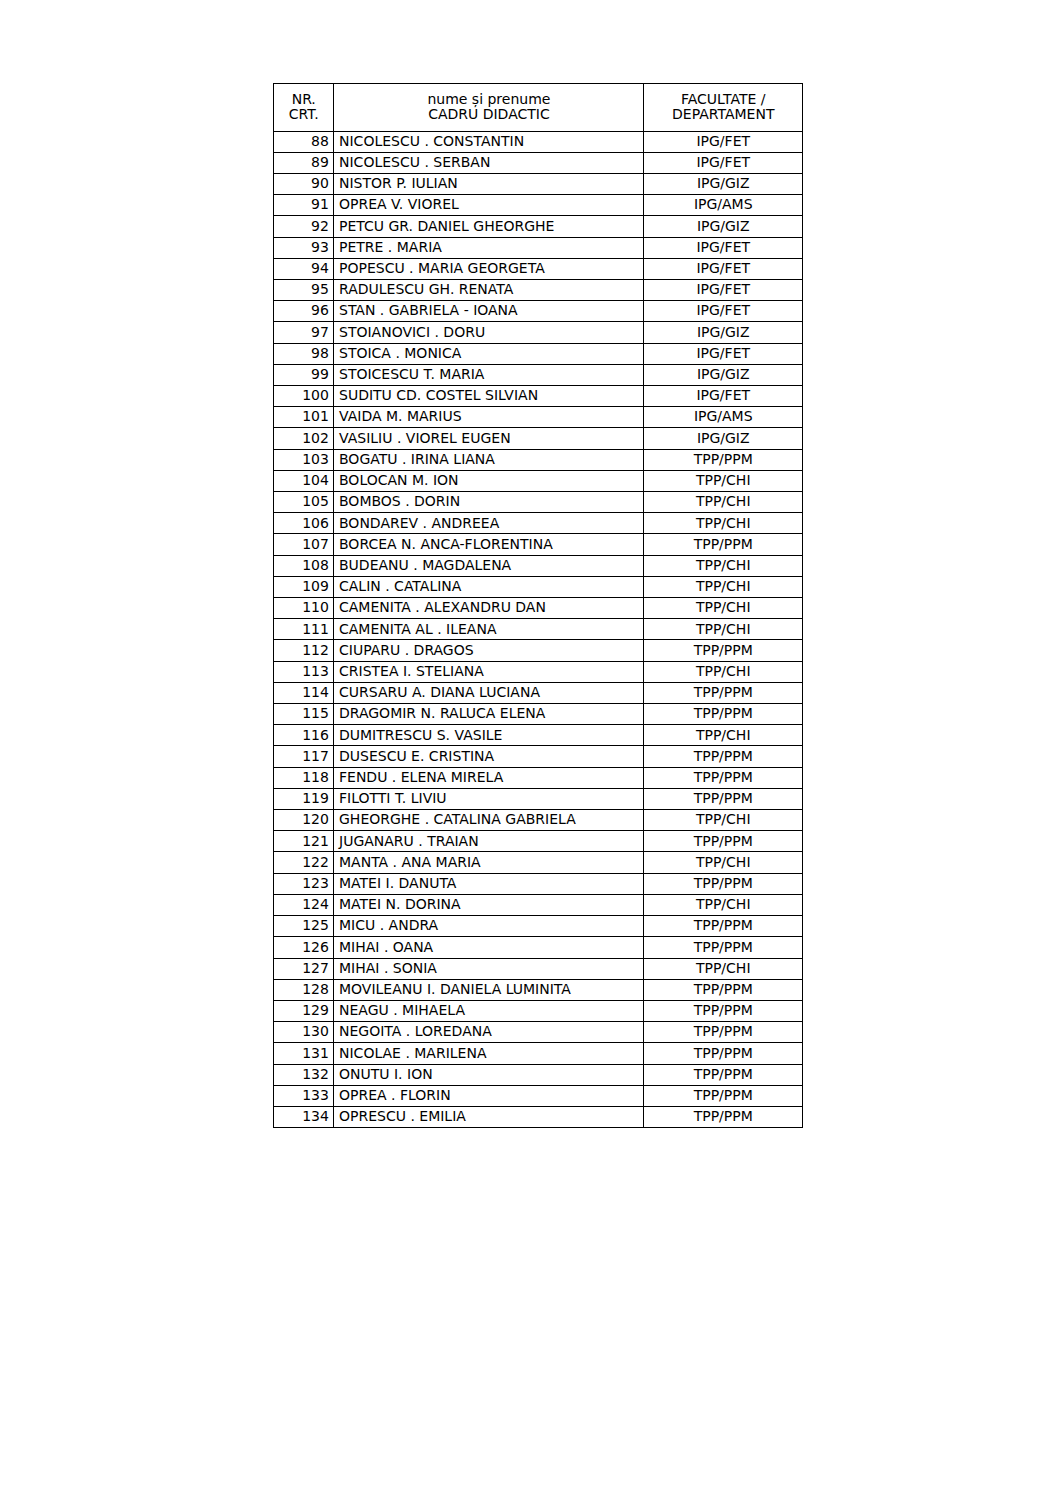| NR. CRT. | nume și prenume CADRU DIDACTIC | FACULTATE / DEPARTAMENT |
| --- | --- | --- |
| 88 | NICOLESCU . CONSTANTIN | IPG/FET |
| 89 | NICOLESCU . SERBAN | IPG/FET |
| 90 | NISTOR P. IULIAN | IPG/GIZ |
| 91 | OPREA V. VIOREL | IPG/AMS |
| 92 | PETCU GR. DANIEL GHEORGHE | IPG/GIZ |
| 93 | PETRE . MARIA | IPG/FET |
| 94 | POPESCU . MARIA GEORGETA | IPG/FET |
| 95 | RADULESCU GH. RENATA | IPG/FET |
| 96 | STAN . GABRIELA - IOANA | IPG/FET |
| 97 | STOIANOVICI . DORU | IPG/GIZ |
| 98 | STOICA . MONICA | IPG/FET |
| 99 | STOICESCU T. MARIA | IPG/GIZ |
| 100 | SUDITU CD. COSTEL SILVIAN | IPG/FET |
| 101 | VAIDA M. MARIUS | IPG/AMS |
| 102 | VASILIU . VIOREL EUGEN | IPG/GIZ |
| 103 | BOGATU . IRINA LIANA | TPP/PPM |
| 104 | BOLOCAN M. ION | TPP/CHI |
| 105 | BOMBOS . DORIN | TPP/CHI |
| 106 | BONDAREV . ANDREEA | TPP/CHI |
| 107 | BORCEA N. ANCA-FLORENTINA | TPP/PPM |
| 108 | BUDEANU . MAGDALENA | TPP/CHI |
| 109 | CALIN . CATALINA | TPP/CHI |
| 110 | CAMENITA . ALEXANDRU DAN | TPP/CHI |
| 111 | CAMENITA AL . ILEANA | TPP/CHI |
| 112 | CIUPARU . DRAGOS | TPP/PPM |
| 113 | CRISTEA I. STELIANA | TPP/CHI |
| 114 | CURSARU A. DIANA LUCIANA | TPP/PPM |
| 115 | DRAGOMIR N. RALUCA ELENA | TPP/PPM |
| 116 | DUMITRESCU S. VASILE | TPP/CHI |
| 117 | DUSESCU E. CRISTINA | TPP/PPM |
| 118 | FENDU . ELENA MIRELA | TPP/PPM |
| 119 | FILOTTI T. LIVIU | TPP/PPM |
| 120 | GHEORGHE . CATALINA GABRIELA | TPP/CHI |
| 121 | JUGANARU . TRAIAN | TPP/PPM |
| 122 | MANTA . ANA MARIA | TPP/CHI |
| 123 | MATEI I. DANUTA | TPP/PPM |
| 124 | MATEI N. DORINA | TPP/CHI |
| 125 | MICU . ANDRA | TPP/PPM |
| 126 | MIHAI . OANA | TPP/PPM |
| 127 | MIHAI . SONIA | TPP/CHI |
| 128 | MOVILEANU I. DANIELA LUMINITA | TPP/PPM |
| 129 | NEAGU . MIHAELA | TPP/PPM |
| 130 | NEGOITA . LOREDANA | TPP/PPM |
| 131 | NICOLAE . MARILENA | TPP/PPM |
| 132 | ONUTU I. ION | TPP/PPM |
| 133 | OPREA . FLORIN | TPP/PPM |
| 134 | OPRESCU . EMILIA | TPP/PPM |